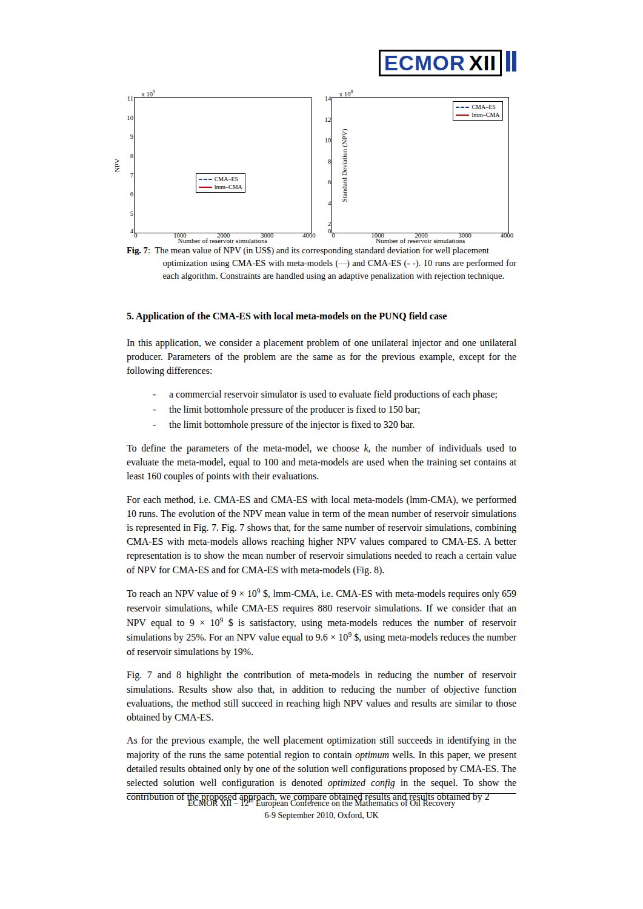ECMOR XII
x 109
NPV
11
10
9
8
7
6
5
4
0
1000
2000
3000
4000
CMA–ES
lmm–CMA
Number of reservoir simulations
x 108
Standard Deviation (NPV)
14
12
10
8
6
4
2
0
0
1000
2000
3000
4000
CMA–ES
lmm–CMA
Number of reservoir simulations
Fig. 7: The mean value of NPV (in US$) and its corresponding standard deviation for well placement optimization using CMA-ES with meta-models (—) and CMA-ES (- -). 10 runs are performed for each algorithm. Constraints are handled using an adaptive penalization with rejection technique.
5. Application of the CMA-ES with local meta-models on the PUNQ field case
In this application, we consider a placement problem of one unilateral injector and one unilateral producer. Parameters of the problem are the same as for the previous example, except for the following differences:
a commercial reservoir simulator is used to evaluate field productions of each phase;
the limit bottomhole pressure of the producer is fixed to 150 bar;
the limit bottomhole pressure of the injector is fixed to 320 bar.
To define the parameters of the meta-model, we choose k, the number of individuals used to evaluate the meta-model, equal to 100 and meta-models are used when the training set contains at least 160 couples of points with their evaluations.
For each method, i.e. CMA-ES and CMA-ES with local meta-models (lmm-CMA), we performed 10 runs. The evolution of the NPV mean value in term of the mean number of reservoir simulations is represented in Fig. 7. Fig. 7 shows that, for the same number of reservoir simulations, combining CMA-ES with meta-models allows reaching higher NPV values compared to CMA-ES. A better representation is to show the mean number of reservoir simulations needed to reach a certain value of NPV for CMA-ES and for CMA-ES with meta-models (Fig. 8).
To reach an NPV value of 9 × 109 $, lmm-CMA, i.e. CMA-ES with meta-models requires only 659 reservoir simulations, while CMA-ES requires 880 reservoir simulations. If we consider that an NPV equal to 9 × 109 $ is satisfactory, using meta-models reduces the number of reservoir simulations by 25%. For an NPV value equal to 9.6 × 109 $, using meta-models reduces the number of reservoir simulations by 19%.
Fig. 7 and 8 highlight the contribution of meta-models in reducing the number of reservoir simulations. Results show also that, in addition to reducing the number of objective function evaluations, the method still succeed in reaching high NPV values and results are similar to those obtained by CMA-ES.
As for the previous example, the well placement optimization still succeeds in identifying in the majority of the runs the same potential region to contain optimum wells. In this paper, we present detailed results obtained only by one of the solution well configurations proposed by CMA-ES. The selected solution well configuration is denoted optimized config in the sequel. To show the contribution of the proposed approach, we compare obtained results and results obtained by 2
ECMOR XII – 12th European Conference on the Mathematics of Oil Recovery
6-9 September 2010, Oxford, UK